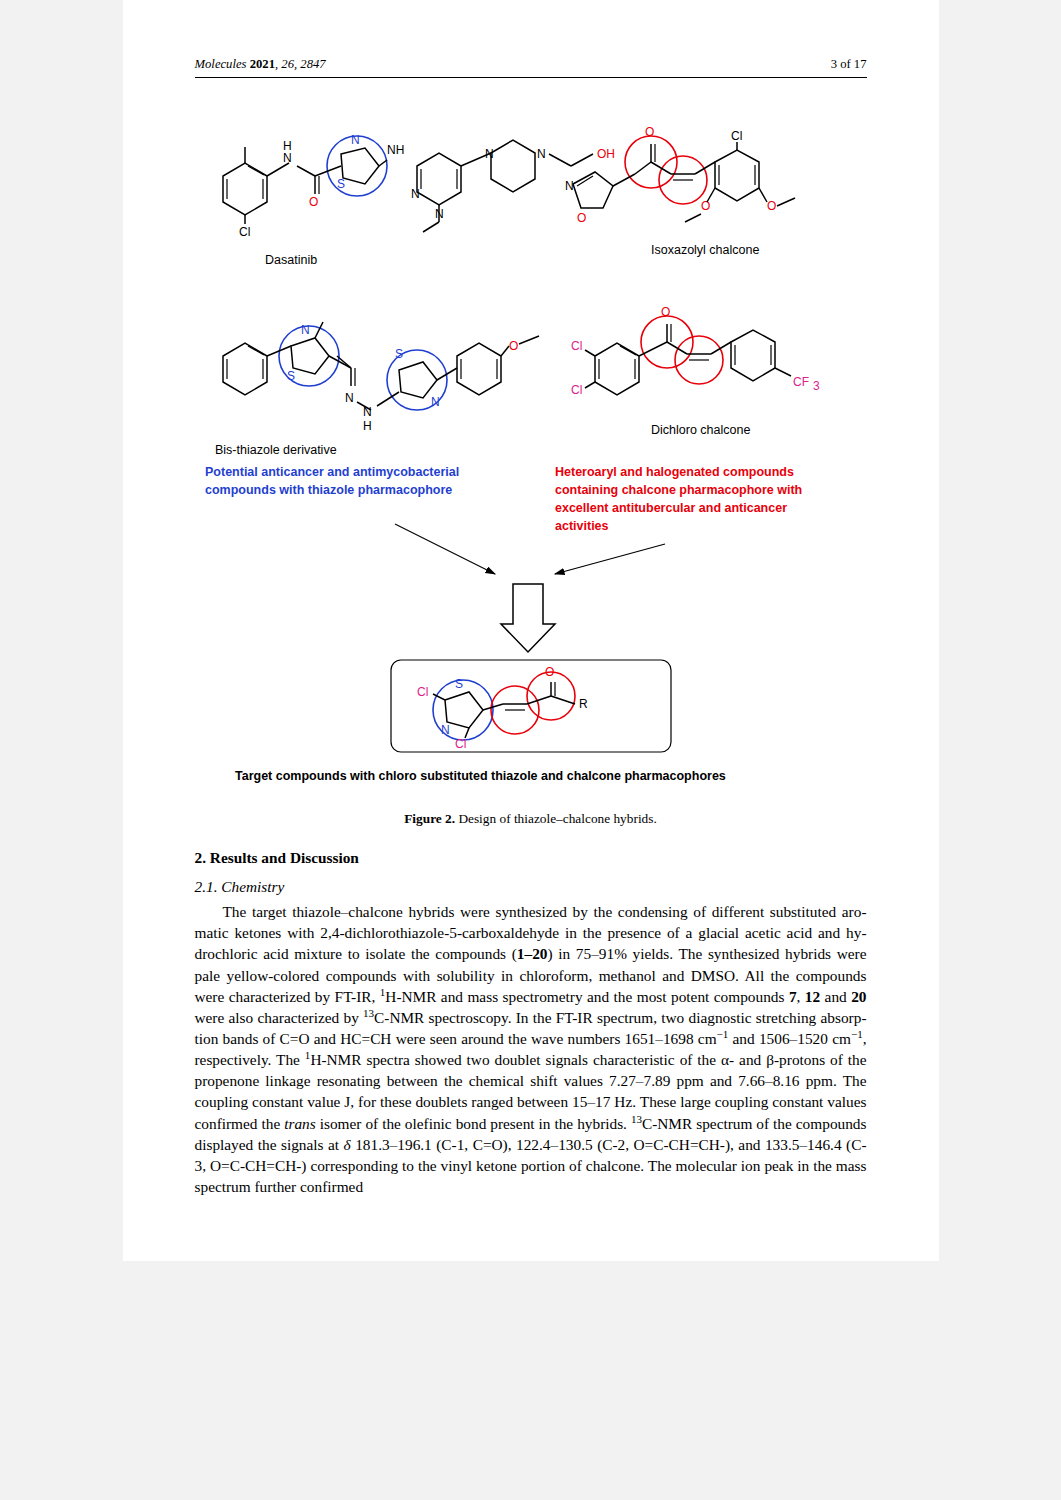Molecules 2021, 26, 2847
3 of 17
Cl H N O N S NH N N N N OH Dasatinib N O O Cl O O Isoxazolyl chalcone N S N N H N S O Bis-thiazole derivative Cl Cl O CF 3 Dichloro chalcone Potential anticancer and antimycobacterial compounds with thiazole pharmacophore Heteroaryl and halogenated compounds containing chalcone pharmacophore with excellent antitubercular and anticancer activities S N Cl Cl O R Target compounds with chloro substituted thiazole and chalcone pharmacophores
Figure 2. Design of thiazole–chalcone hybrids.
2. Results and Discussion
2.1. Chemistry
The target thiazole–chalcone hybrids were synthesized by the condensing of different substituted aromatic ketones with 2,4-dichlorothiazole-5-carboxaldehyde in the presence of a glacial acetic acid and hydrochloric acid mixture to isolate the compounds (1–20) in 75–91% yields. The synthesized hybrids were pale yellow-colored compounds with solubility in chloroform, methanol and DMSO. All the compounds were characterized by FT-IR, 1H-NMR and mass spectrometry and the most potent compounds 7, 12 and 20 were also characterized by 13C-NMR spectroscopy. In the FT-IR spectrum, two diagnostic stretching absorption bands of C=O and HC=CH were seen around the wave numbers 1651–1698 cm−1 and 1506–1520 cm−1, respectively. The 1H-NMR spectra showed two doublet signals characteristic of the α- and β-protons of the propenone linkage resonating between the chemical shift values 7.27–7.89 ppm and 7.66–8.16 ppm. The coupling constant value J, for these doublets ranged between 15–17 Hz. These large coupling constant values confirmed the trans isomer of the olefinic bond present in the hybrids. 13C-NMR spectrum of the compounds displayed the signals at δ 181.3–196.1 (C-1, C=O), 122.4–130.5 (C-2, O=C-CH=CH-), and 133.5–146.4 (C-3, O=C-CH=CH-) corresponding to the vinyl ketone portion of chalcone. The molecular ion peak in the mass spectrum further confirmed